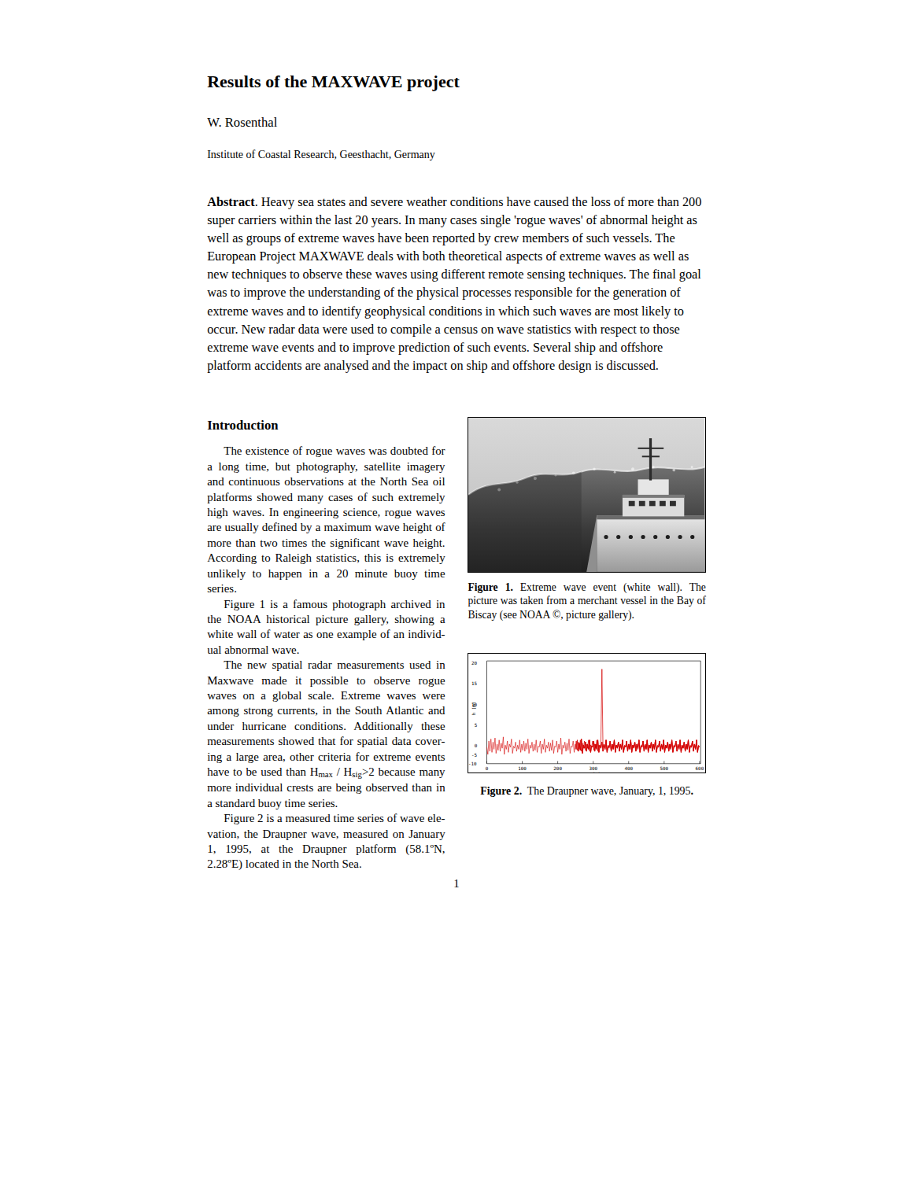Results of the MAXWAVE project
W. Rosenthal
Institute of Coastal Research, Geesthacht, Germany
Abstract. Heavy sea states and severe weather conditions have caused the loss of more than 200 super carriers within the last 20 years. In many cases single 'rogue waves' of abnormal height as well as groups of extreme waves have been reported by crew members of such vessels. The European Project MAXWAVE deals with both theoretical aspects of extreme waves as well as new techniques to observe these waves using different remote sensing techniques. The final goal was to improve the understanding of the physical processes responsible for the generation of extreme waves and to identify geophysical conditions in which such waves are most likely to occur. New radar data were used to compile a census on wave statistics with respect to those extreme wave events and to improve prediction of such events. Several ship and offshore platform accidents are analysed and the impact on ship and offshore design is discussed.
Introduction
The existence of rogue waves was doubted for a long time, but photography, satellite imagery and continuous observations at the North Sea oil platforms showed many cases of such extremely high waves. In engineering science, rogue waves are usually defined by a maximum wave height of more than two times the significant wave height. According to Raleigh statistics, this is extremely unlikely to happen in a 20 minute buoy time series.
Figure 1 is a famous photograph archived in the NOAA historical picture gallery, showing a white wall of water as one example of an individual abnormal wave.
The new spatial radar measurements used in Maxwave made it possible to observe rogue waves on a global scale. Extreme waves were among strong currents, in the South Atlantic and under hurricane conditions. Additionally these measurements showed that for spatial data covering a large area, other criteria for extreme events have to be used than Hmax / Hsig>2 because many more individual crests are being observed than in a standard buoy time series.
Figure 2 is a measured time series of wave elevation, the Draupner wave, measured on January 1, 1995, at the Draupner platform (58.1ºN, 2.28ºE) located in the North Sea.
Figure 1. Extreme wave event (white wall). The picture was taken from a merchant vessel in the Bay of Biscay (see NOAA ©, picture gallery).
20 15 10 5 0 -5 -10 h (m) 0 100 200 300 400 500 600 t (s)
Figure 2. The Draupner wave, January, 1, 1995.
1